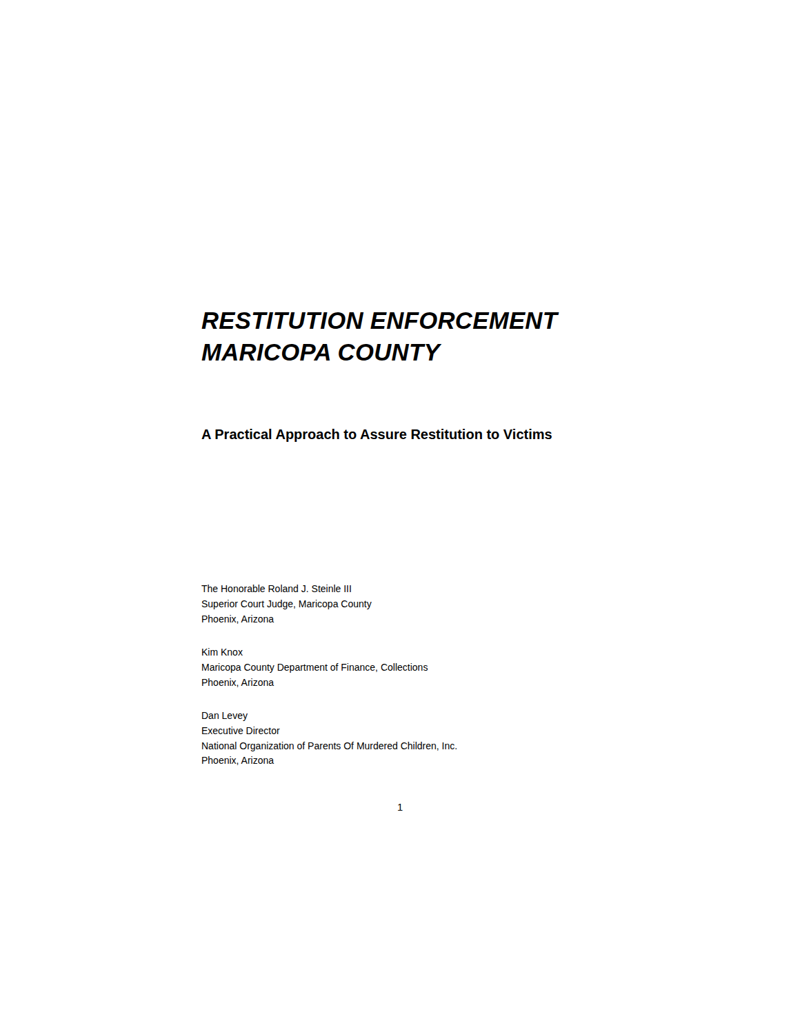RESTITUTION ENFORCEMENT
MARICOPA COUNTY
A Practical Approach to Assure Restitution to Victims
The Honorable Roland J. Steinle III
Superior Court Judge, Maricopa County
Phoenix, Arizona
Kim Knox
Maricopa County Department of Finance, Collections
Phoenix, Arizona
Dan Levey
Executive Director
National Organization of Parents Of Murdered Children, Inc.
Phoenix, Arizona
1